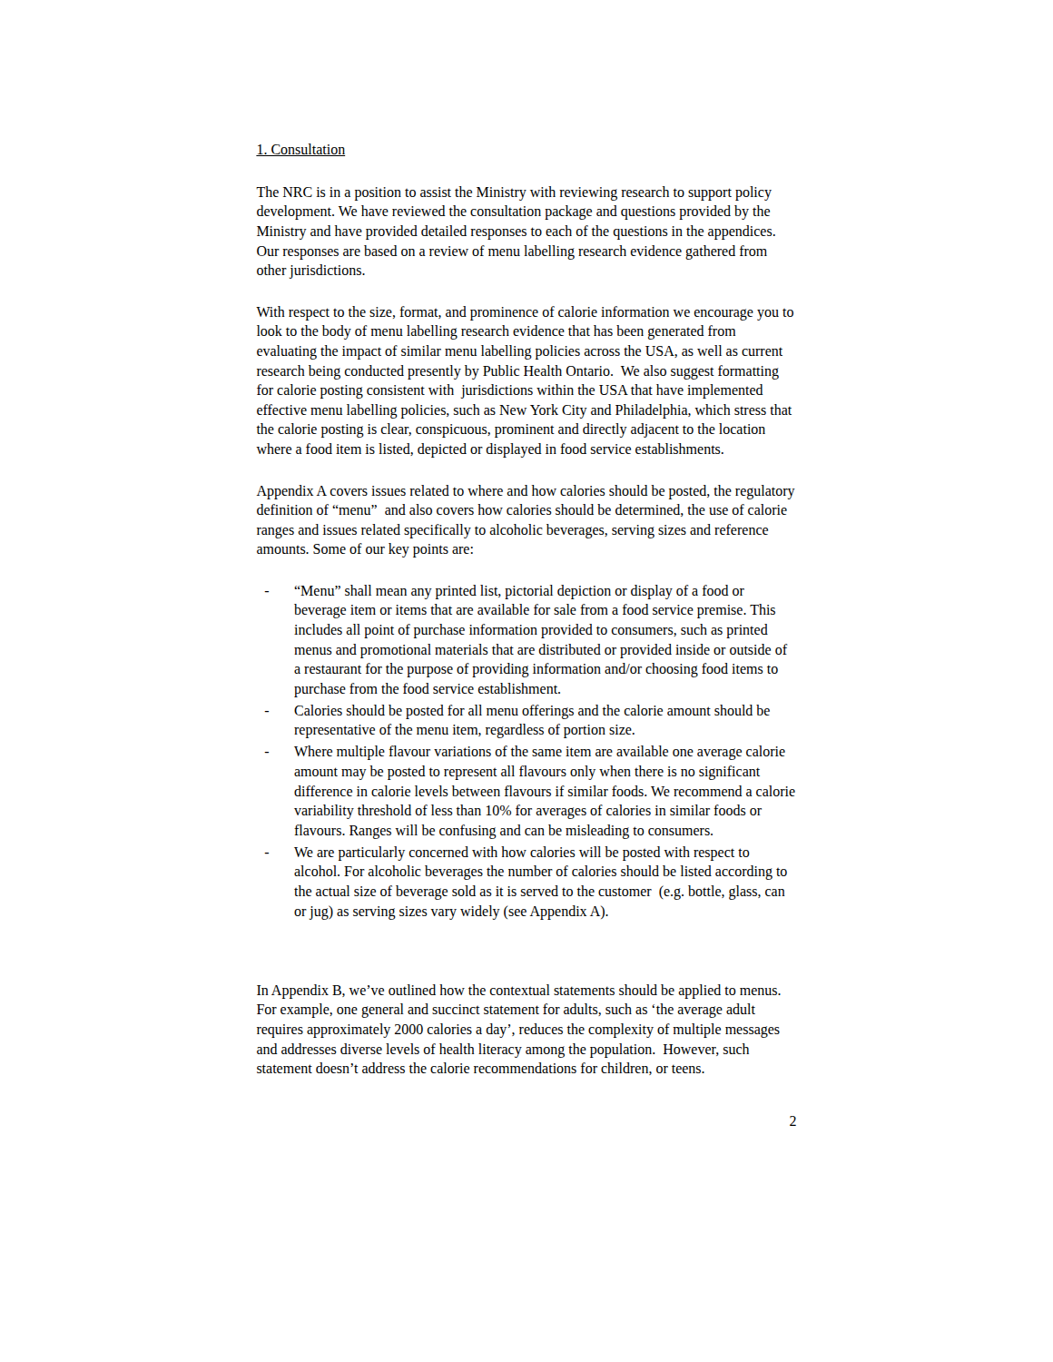1. Consultation
The NRC is in a position to assist the Ministry with reviewing research to support policy development. We have reviewed the consultation package and questions provided by the Ministry and have provided detailed responses to each of the questions in the appendices. Our responses are based on a review of menu labelling research evidence gathered from other jurisdictions.
With respect to the size, format, and prominence of calorie information we encourage you to look to the body of menu labelling research evidence that has been generated from evaluating the impact of similar menu labelling policies across the USA, as well as current research being conducted presently by Public Health Ontario. We also suggest formatting for calorie posting consistent with jurisdictions within the USA that have implemented effective menu labelling policies, such as New York City and Philadelphia, which stress that the calorie posting is clear, conspicuous, prominent and directly adjacent to the location where a food item is listed, depicted or displayed in food service establishments.
Appendix A covers issues related to where and how calories should be posted, the regulatory definition of “menu” and also covers how calories should be determined, the use of calorie ranges and issues related specifically to alcoholic beverages, serving sizes and reference amounts. Some of our key points are:
“Menu” shall mean any printed list, pictorial depiction or display of a food or beverage item or items that are available for sale from a food service premise. This includes all point of purchase information provided to consumers, such as printed menus and promotional materials that are distributed or provided inside or outside of a restaurant for the purpose of providing information and/or choosing food items to purchase from the food service establishment.
Calories should be posted for all menu offerings and the calorie amount should be representative of the menu item, regardless of portion size.
Where multiple flavour variations of the same item are available one average calorie amount may be posted to represent all flavours only when there is no significant difference in calorie levels between flavours if similar foods. We recommend a calorie variability threshold of less than 10% for averages of calories in similar foods or flavours. Ranges will be confusing and can be misleading to consumers.
We are particularly concerned with how calories will be posted with respect to alcohol. For alcoholic beverages the number of calories should be listed according to the actual size of beverage sold as it is served to the customer (e.g. bottle, glass, can or jug) as serving sizes vary widely (see Appendix A).
In Appendix B, we’ve outlined how the contextual statements should be applied to menus. For example, one general and succinct statement for adults, such as ‘the average adult requires approximately 2000 calories a day’, reduces the complexity of multiple messages and addresses diverse levels of health literacy among the population. However, such statement doesn’t address the calorie recommendations for children, or teens.
2